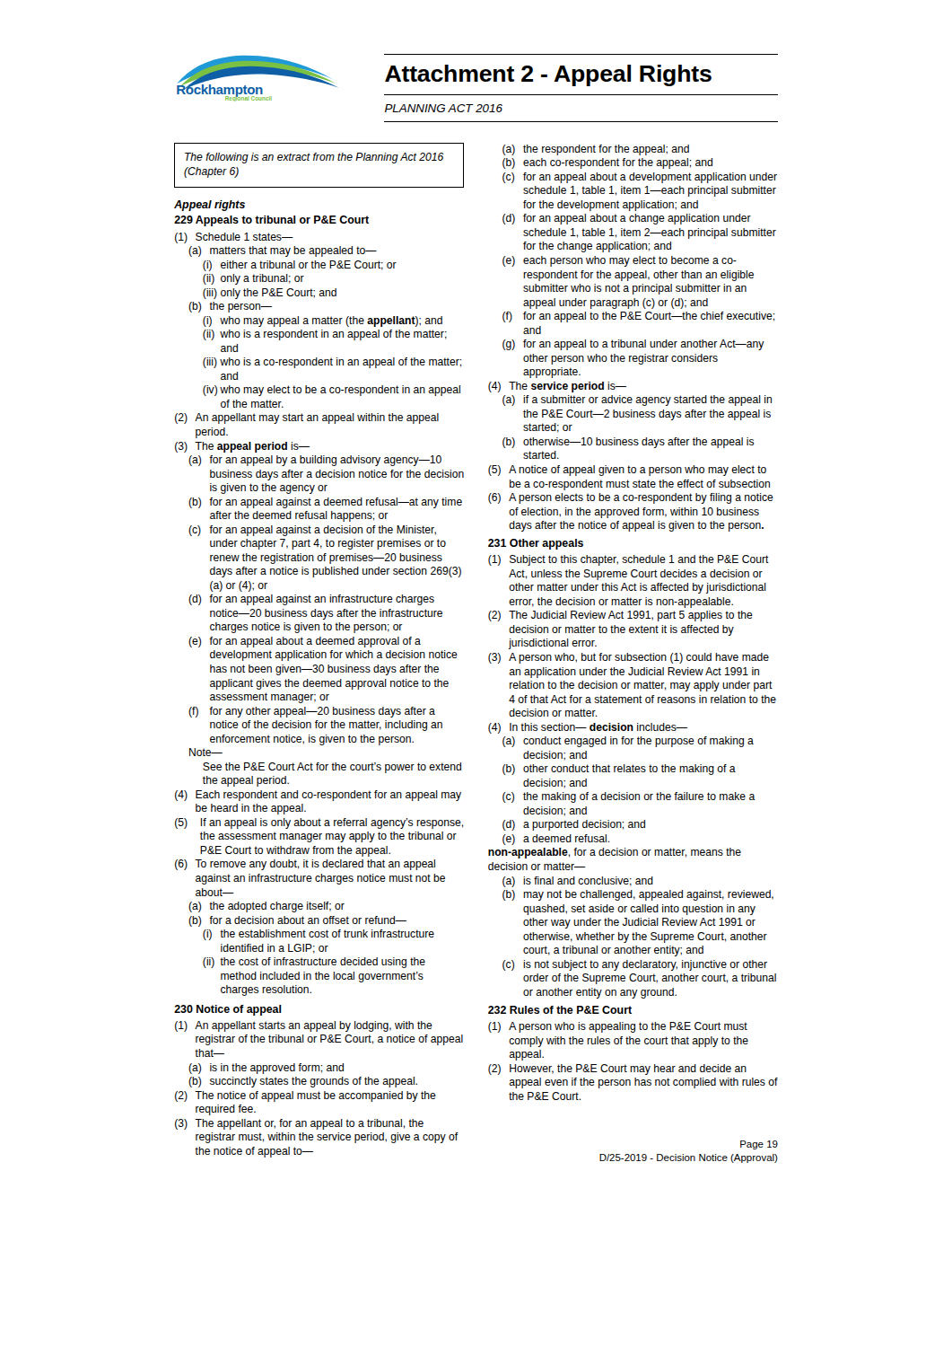Rockhampton Regional Council
Attachment 2 - Appeal Rights
PLANNING ACT 2016
The following is an extract from the Planning Act 2016 (Chapter 6)
Appeal rights
229 Appeals to tribunal or P&E Court
(1)
Schedule 1 states—
(a)
matters that may be appealed to—
(i)
either a tribunal or the P&E Court; or
(ii)
only a tribunal; or
(iii)
only the P&E Court; and
(b)
the person—
(i)
who may appeal a matter (the appellant); and
(ii)
who is a respondent in an appeal of the matter; and
(iii)
who is a co-respondent in an appeal of the matter; and
(iv)
who may elect to be a co-respondent in an appeal of the matter.
(2)
An appellant may start an appeal within the appeal period.
(3)
The appeal period is—
(a)
for an appeal by a building advisory agency—10 business days after a decision notice for the decision is given to the agency or
(b)
for an appeal against a deemed refusal—at any time after the deemed refusal happens; or
(c)
for an appeal against a decision of the Minister, under chapter 7, part 4, to register premises or to renew the registration of premises—20 business days after a notice is published under section 269(3)(a) or (4); or
(d)
for an appeal against an infrastructure charges notice—20 business days after the infrastructure charges notice is given to the person; or
(e)
for an appeal about a deemed approval of a development application for which a decision notice has not been given—30 business days after the applicant gives the deemed approval notice to the assessment manager; or
(f)
for any other appeal—20 business days after a notice of the decision for the matter, including an enforcement notice, is given to the person.
Note—
See the P&E Court Act for the court’s power to extend the appeal period.
(4)
Each respondent and co-respondent for an appeal may be heard in the appeal.
(5)
If an appeal is only about a referral agency’s response, the assessment manager may apply to the tribunal or P&E Court to withdraw from the appeal.
(6)
To remove any doubt, it is declared that an appeal against an infrastructure charges notice must not be about—
(a)
the adopted charge itself; or
(b)
for a decision about an offset or refund—
(i)
the establishment cost of trunk infrastructure identified in a LGIP; or
(ii)
the cost of infrastructure decided using the method included in the local government’s charges resolution.
230 Notice of appeal
(1)
An appellant starts an appeal by lodging, with the registrar of the tribunal or P&E Court, a notice of appeal that—
(a)
is in the approved form; and
(b)
succinctly states the grounds of the appeal.
(2)
The notice of appeal must be accompanied by the required fee.
(3)
The appellant or, for an appeal to a tribunal, the registrar must, within the service period, give a copy of the notice of appeal to—
(a)
the respondent for the appeal; and
(b)
each co-respondent for the appeal; and
(c)
for an appeal about a development application under schedule 1, table 1, item 1—each principal submitter for the development application; and
(d)
for an appeal about a change application under schedule 1, table 1, item 2—each principal submitter for the change application; and
(e)
each person who may elect to become a co-respondent for the appeal, other than an eligible submitter who is not a principal submitter in an appeal under paragraph (c) or (d); and
(f)
for an appeal to the P&E Court—the chief executive; and
(g)
for an appeal to a tribunal under another Act—any other person who the registrar considers appropriate.
(4)
The service period is—
(a)
if a submitter or advice agency started the appeal in the P&E Court—2 business days after the appeal is started; or
(b)
otherwise—10 business days after the appeal is started.
(5)
A notice of appeal given to a person who may elect to be a co-respondent must state the effect of subsection
(6)
A person elects to be a co-respondent by filing a notice of election, in the approved form, within 10 business days after the notice of appeal is given to the person.
231 Other appeals
(1)
Subject to this chapter, schedule 1 and the P&E Court Act, unless the Supreme Court decides a decision or other matter under this Act is affected by jurisdictional error, the decision or matter is non-appealable.
(2)
The Judicial Review Act 1991, part 5 applies to the decision or matter to the extent it is affected by jurisdictional error.
(3)
A person who, but for subsection (1) could have made an application under the Judicial Review Act 1991 in relation to the decision or matter, may apply under part 4 of that Act for a statement of reasons in relation to the decision or matter.
(4)
In this section— decision includes—
(a)
conduct engaged in for the purpose of making a decision; and
(b)
other conduct that relates to the making of a decision; and
(c)
the making of a decision or the failure to make a decision; and
(d)
a purported decision; and
(e)
a deemed refusal.
non-appealable, for a decision or matter, means the decision or matter—
(a)
is final and conclusive; and
(b)
may not be challenged, appealed against, reviewed, quashed, set aside or called into question in any other way under the Judicial Review Act 1991 or otherwise, whether by the Supreme Court, another court, a tribunal or another entity; and
(c)
is not subject to any declaratory, injunctive or other order of the Supreme Court, another court, a tribunal or another entity on any ground.
232 Rules of the P&E Court
(1)
A person who is appealing to the P&E Court must comply with the rules of the court that apply to the appeal.
(2)
However, the P&E Court may hear and decide an appeal even if the person has not complied with rules of the P&E Court.
Page 19
D/25-2019 - Decision Notice (Approval)